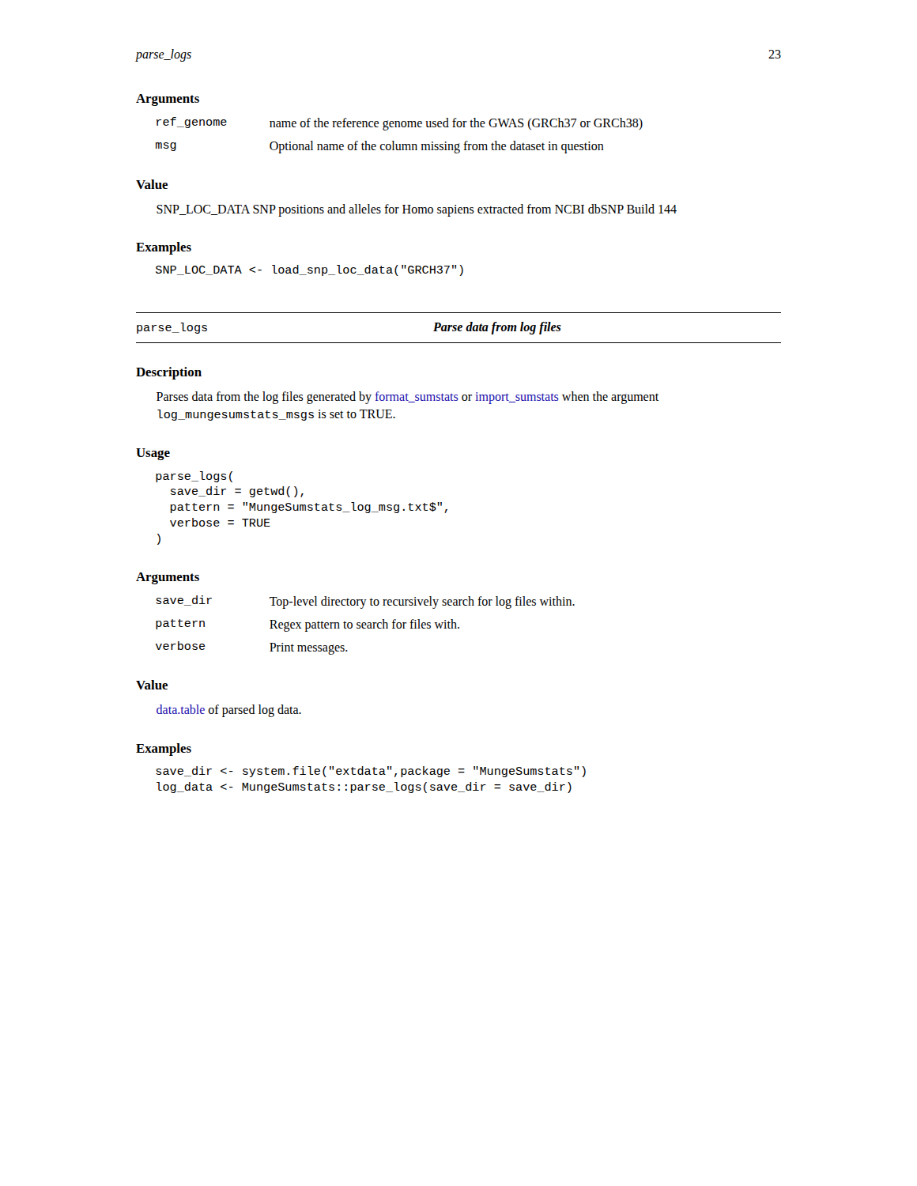parse_logs 23
Arguments
ref_genome
name of the reference genome used for the GWAS (GRCh37 or GRCh38)
msg
Optional name of the column missing from the dataset in question
Value
SNP_LOC_DATA SNP positions and alleles for Homo sapiens extracted from NCBI dbSNP Build 144
Examples
SNP_LOC_DATA <- load_snp_loc_data("GRCH37")
parse_logs Parse data from log files
Description
Parses data from the log files generated by format_sumstats or import_sumstats when the argument log_mungesumstats_msgs is set to TRUE.
Usage
parse_logs(
  save_dir = getwd(),
  pattern = "MungeSumstats_log_msg.txt$",
  verbose = TRUE
)
Arguments
save_dir
Top-level directory to recursively search for log files within.
pattern
Regex pattern to search for files with.
verbose
Print messages.
Value
data.table of parsed log data.
Examples
save_dir <- system.file("extdata",package = "MungeSumstats")
log_data <- MungeSumstats::parse_logs(save_dir = save_dir)